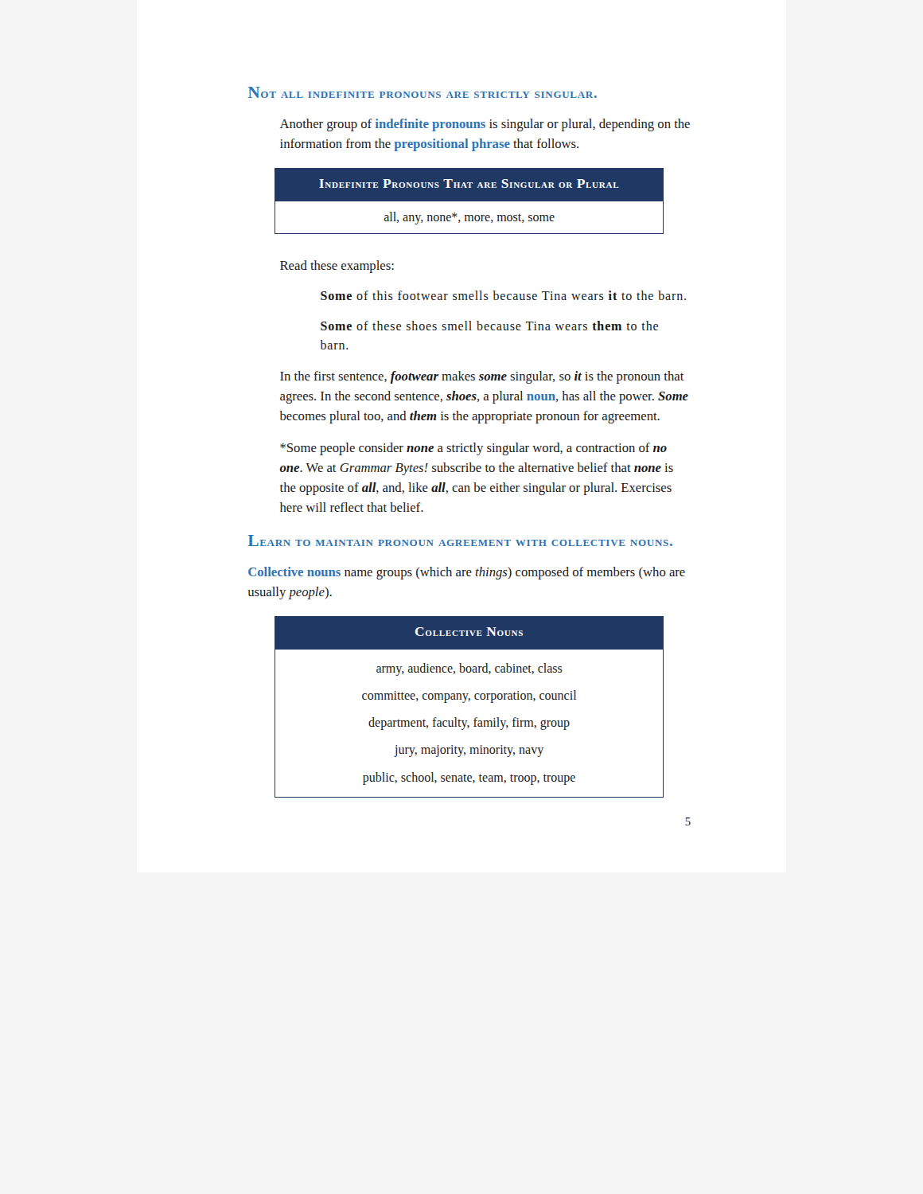Not all indefinite pronouns are strictly singular.
Another group of indefinite pronouns is singular or plural, depending on the information from the prepositional phrase that follows.
I ndefinite P ronouns T hat are S ingular or P lural
| all, any, none*, more, most, some |
Read these examples:
Some of this footwear smells because Tina wears it to the barn.
Some of these shoes smell because Tina wears them to the barn.
In the first sentence, footwear makes some singular, so it is the pronoun that agrees. In the second sentence, shoes, a plural noun, has all the power. Some becomes plural too, and them is the appropriate pronoun for agreement.
*Some people consider none a strictly singular word, a contraction of no one. We at Grammar Bytes! subscribe to the alternative belief that none is the opposite of all, and, like all, can be either singular or plural. Exercises here will reflect that belief.
Learn to maintain pronoun agreement with collective nouns.
Collective nouns name groups (which are things) composed of members (who are usually people).
C ollective N ouns
| army, audience, board, cabinet, class |
| committee, company, corporation, council |
| department, faculty, family, firm, group |
| jury, majority, minority, navy |
| public, school, senate, team, troop, troupe |
5